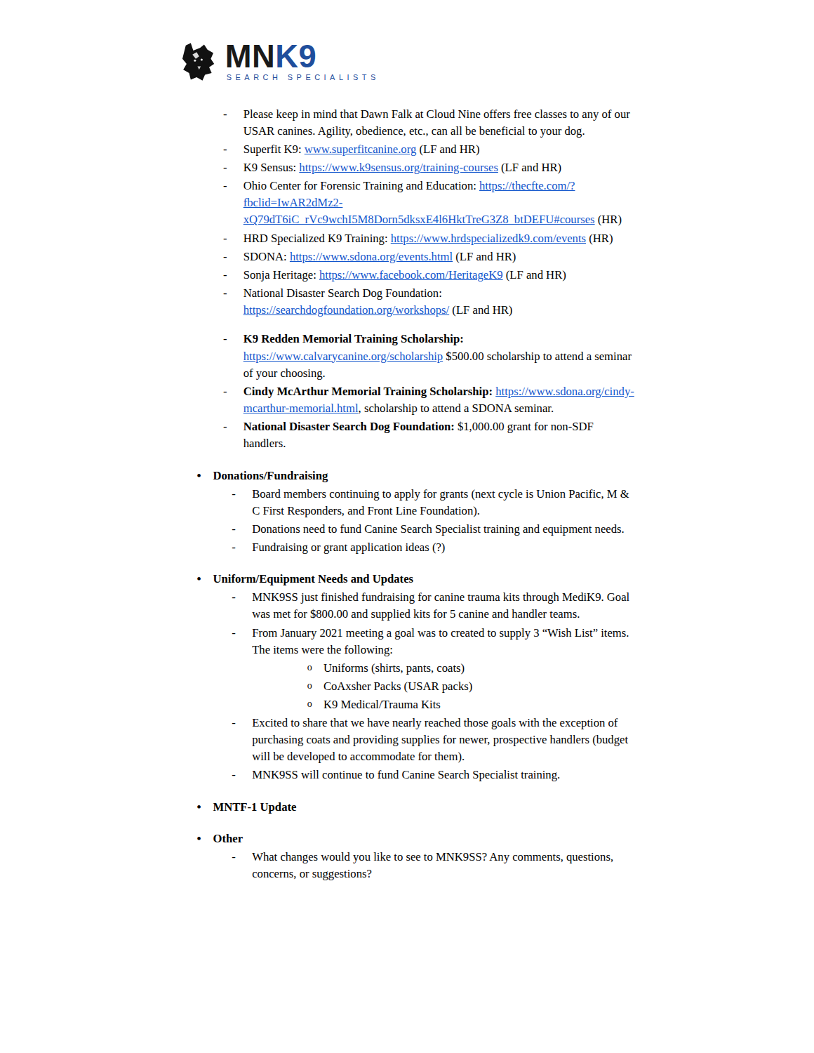MNK9
SEARCH SPECIALISTS
Please keep in mind that Dawn Falk at Cloud Nine offers free classes to any of our USAR canines. Agility, obedience, etc., can all be beneficial to your dog.
Superfit K9: www.superfitcanine.org (LF and HR)
K9 Sensus: https://www.k9sensus.org/training-courses (LF and HR)
Ohio Center for Forensic Training and Education: https://thecfte.com/?fbclid=IwAR2dMz2-xQ79dT6iC_rVc9wchI5M8Dorn5dksxE4l6HktTreG3Z8_btDEFU#courses (HR)
HRD Specialized K9 Training: https://www.hrdspecializedk9.com/events (HR)
SDONA: https://www.sdona.org/events.html (LF and HR)
Sonja Heritage: https://www.facebook.com/HeritageK9 (LF and HR)
National Disaster Search Dog Foundation: https://searchdogfoundation.org/workshops/ (LF and HR)
K9 Redden Memorial Training Scholarship: https://www.calvarycanine.org/scholarship $500.00 scholarship to attend a seminar of your choosing.
Cindy McArthur Memorial Training Scholarship: https://www.sdona.org/cindy-mcarthur-memorial.html, scholarship to attend a SDONA seminar.
National Disaster Search Dog Foundation: $1,000.00 grant for non-SDF handlers.
Donations/Fundraising
Board members continuing to apply for grants (next cycle is Union Pacific, M & C First Responders, and Front Line Foundation).
Donations need to fund Canine Search Specialist training and equipment needs.
Fundraising or grant application ideas (?)
Uniform/Equipment Needs and Updates
MNK9SS just finished fundraising for canine trauma kits through MediK9. Goal was met for $800.00 and supplied kits for 5 canine and handler teams.
From January 2021 meeting a goal was to created to supply 3 “Wish List” items. The items were the following:
Uniforms (shirts, pants, coats)
CoAxsher Packs (USAR packs)
K9 Medical/Trauma Kits
Excited to share that we have nearly reached those goals with the exception of purchasing coats and providing supplies for newer, prospective handlers (budget will be developed to accommodate for them).
MNK9SS will continue to fund Canine Search Specialist training.
MNTF-1 Update
Other
What changes would you like to see to MNK9SS? Any comments, questions, concerns, or suggestions?